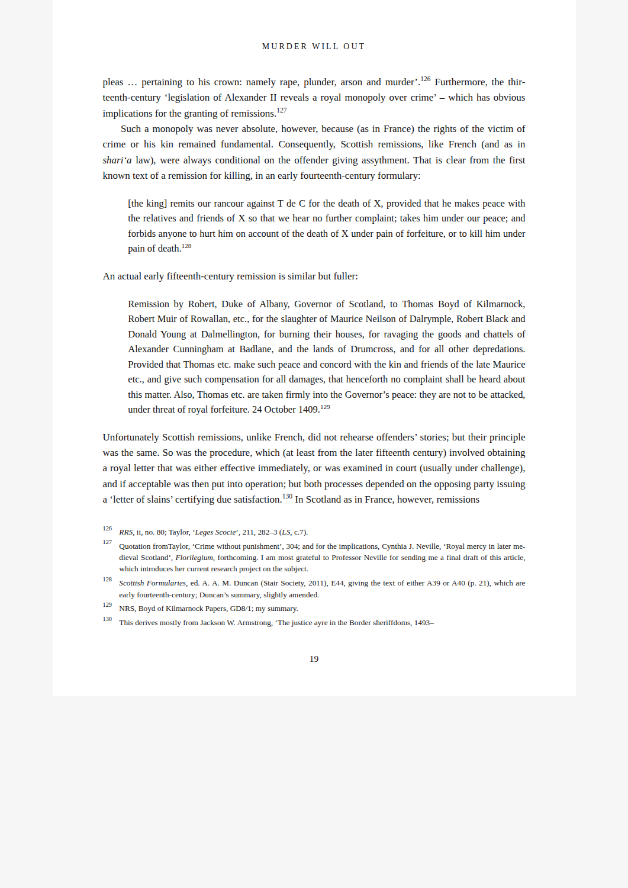Murder Will Out
pleas … pertaining to his crown: namely rape, plunder, arson and murder’.126 Furthermore, the thirteenth-century ‘legislation of Alexander II reveals a royal monopoly over crime’ – which has obvious implications for the granting of remissions.127
Such a monopoly was never absolute, however, because (as in France) the rights of the victim of crime or his kin remained fundamental. Consequently, Scottish remissions, like French (and as in shari‘a law), were always conditional on the offender giving assythment. That is clear from the first known text of a remission for killing, in an early fourteenth-century formulary:
[the king] remits our rancour against T de C for the death of X, provided that he makes peace with the relatives and friends of X so that we hear no further complaint; takes him under our peace; and forbids anyone to hurt him on account of the death of X under pain of forfeiture, or to kill him under pain of death.128
An actual early fifteenth-century remission is similar but fuller:
Remission by Robert, Duke of Albany, Governor of Scotland, to Thomas Boyd of Kilmarnock, Robert Muir of Rowallan, etc., for the slaughter of Maurice Neilson of Dalrymple, Robert Black and Donald Young at Dalmellington, for burning their houses, for ravaging the goods and chattels of Alexander Cunningham at Badlane, and the lands of Drumcross, and for all other depredations. Provided that Thomas etc. make such peace and concord with the kin and friends of the late Maurice etc., and give such compensation for all damages, that henceforth no complaint shall be heard about this matter. Also, Thomas etc. are taken firmly into the Governor’s peace: they are not to be attacked, under threat of royal forfeiture. 24 October 1409.129
Unfortunately Scottish remissions, unlike French, did not rehearse offenders’ stories; but their principle was the same. So was the procedure, which (at least from the later fifteenth century) involved obtaining a royal letter that was either effective immediately, or was examined in court (usually under challenge), and if acceptable was then put into operation; but both processes depended on the opposing party issuing a ‘letter of slains’ certifying due satisfaction.130 In Scotland as in France, however, remissions
RRS, ii, no. 80; Taylor, ‘Leges Scocie’, 211, 282–3 (LS, c.7).
Quotation fromTaylor, ‘Crime without punishment’, 304; and for the implications, Cynthia J. Neville, ‘Royal mercy in later medieval Scotland’, Florilegium, forthcoming. I am most grateful to Professor Neville for sending me a final draft of this article, which introduces her current research project on the subject.
Scottish Formularies, ed. A. A. M. Duncan (Stair Society, 2011), E44, giving the text of either A39 or A40 (p. 21), which are early fourteenth-century; Duncan’s summary, slightly amended.
NRS, Boyd of Kilmarnock Papers, GD8/1; my summary.
This derives mostly from Jackson W. Armstrong, ‘The justice ayre in the Border sheriffdoms, 1493–
19